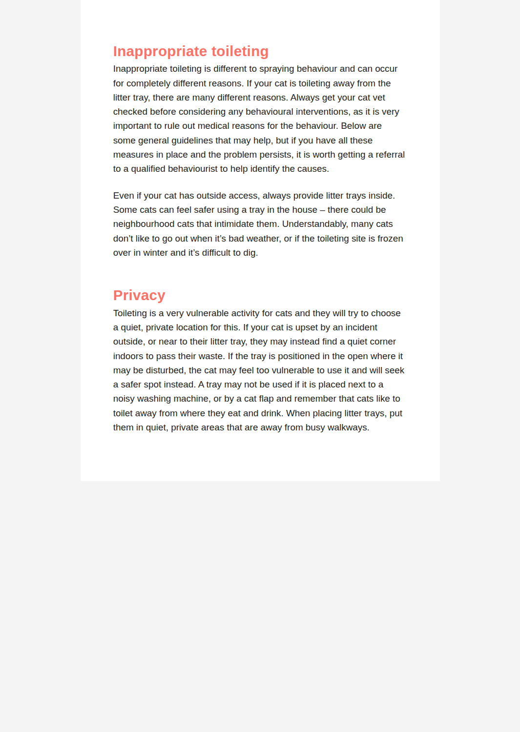Inappropriate toileting
Inappropriate toileting is different to spraying behaviour and can occur for completely different reasons. If your cat is toileting away from the litter tray, there are many different reasons. Always get your cat vet checked before considering any behavioural interventions, as it is very important to rule out medical reasons for the behaviour. Below are some general guidelines that may help, but if you have all these measures in place and the problem persists, it is worth getting a referral to a qualified behaviourist to help identify the causes.
Even if your cat has outside access, always provide litter trays inside. Some cats can feel safer using a tray in the house – there could be neighbourhood cats that intimidate them. Understandably, many cats don’t like to go out when it’s bad weather, or if the toileting site is frozen over in winter and it’s difficult to dig.
Privacy
Toileting is a very vulnerable activity for cats and they will try to choose a quiet, private location for this. If your cat is upset by an incident outside, or near to their litter tray, they may instead find a quiet corner indoors to pass their waste. If the tray is positioned in the open where it may be disturbed, the cat may feel too vulnerable to use it and will seek a safer spot instead. A tray may not be used if it is placed next to a noisy washing machine, or by a cat flap and remember that cats like to toilet away from where they eat and drink. When placing litter trays, put them in quiet, private areas that are away from busy walkways.